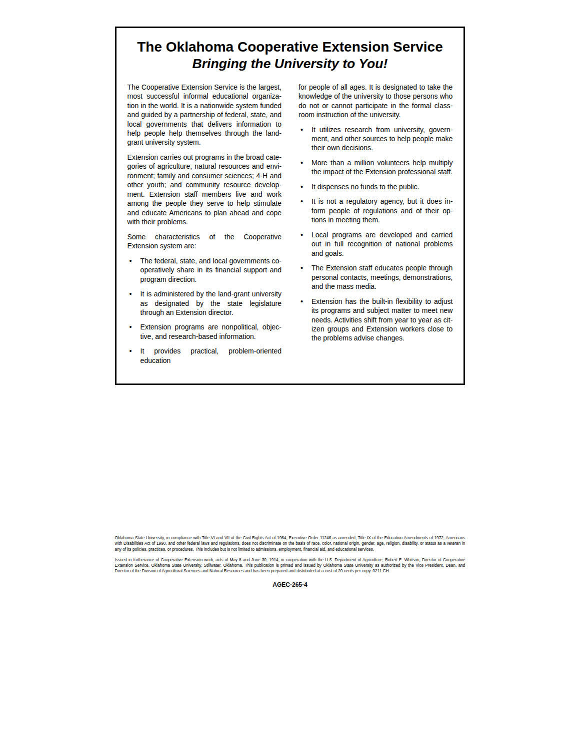The Oklahoma Cooperative Extension Service Bringing the University to You!
The Cooperative Extension Service is the largest, most successful informal educational organization in the world. It is a nationwide system funded and guided by a partnership of federal, state, and local governments that delivers information to help people help themselves through the land-grant university system.
Extension carries out programs in the broad categories of agriculture, natural resources and environment; family and consumer sciences; 4-H and other youth; and community resource development. Extension staff members live and work among the people they serve to help stimulate and educate Americans to plan ahead and cope with their problems.
Some characteristics of the Cooperative Extension system are:
The federal, state, and local governments cooperatively share in its financial support and program direction.
It is administered by the land-grant university as designated by the state legislature through an Extension director.
Extension programs are nonpolitical, objective, and research-based information.
It provides practical, problem-oriented education
for people of all ages. It is designated to take the knowledge of the university to those persons who do not or cannot participate in the formal classroom instruction of the university.
It utilizes research from university, government, and other sources to help people make their own decisions.
More than a million volunteers help multiply the impact of the Extension professional staff.
It dispenses no funds to the public.
It is not a regulatory agency, but it does inform people of regulations and of their options in meeting them.
Local programs are developed and carried out in full recognition of national problems and goals.
The Extension staff educates people through personal contacts, meetings, demonstrations, and the mass media.
Extension has the built-in flexibility to adjust its programs and subject matter to meet new needs. Activities shift from year to year as citizen groups and Extension workers close to the problems advise changes.
Oklahoma State University, in compliance with Title VI and VII of the Civil Rights Act of 1964, Executive Order 11246 as amended, Title IX of the Education Amendments of 1972, Americans with Disabilities Act of 1990, and other federal laws and regulations, does not discriminate on the basis of race, color, national origin, gender, age, religion, disability, or status as a veteran in any of its policies, practices, or procedures. This includes but is not limited to admissions, employment, financial aid, and educational services.
Issued in furtherance of Cooperative Extension work, acts of May 8 and June 30, 1914, in cooperation with the U.S. Department of Agriculture, Robert E. Whitson, Director of Cooperative Extension Service, Oklahoma State University, Stillwater, Oklahoma. This publication is printed and issued by Oklahoma State University as authorized by the Vice President, Dean, and Director of the Division of Agricultural Sciences and Natural Resources and has been prepared and distributed at a cost of 20 cents per copy. 0211 GH
AGEC-265-4